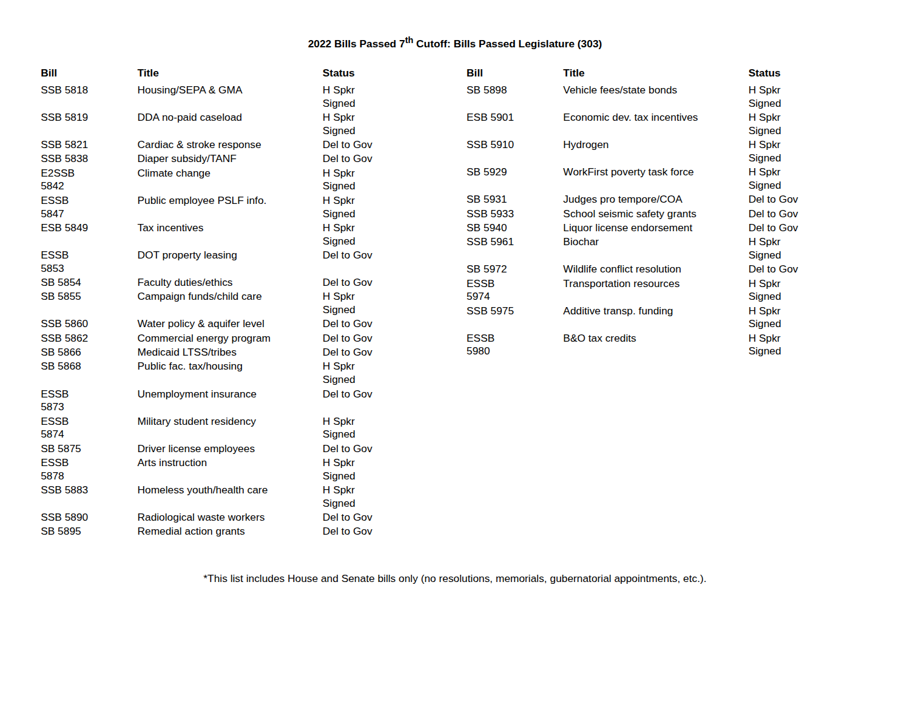2022 Bills Passed 7th Cutoff: Bills Passed Legislature (303)
| Bill | Title | Status |
| --- | --- | --- |
| SSB 5818 | Housing/SEPA & GMA | H Spkr Signed |
| SSB 5819 | DDA no-paid caseload | H Spkr Signed |
| SSB 5821 | Cardiac & stroke response | Del to Gov |
| SSB 5838 | Diaper subsidy/TANF | Del to Gov |
| E2SSB 5842 | Climate change | H Spkr Signed |
| ESSB 5847 | Public employee PSLF info. | H Spkr Signed |
| ESB 5849 | Tax incentives | H Spkr Signed |
| ESSB 5853 | DOT property leasing | Del to Gov |
| SB 5854 | Faculty duties/ethics | Del to Gov |
| SB 5855 | Campaign funds/child care | H Spkr Signed |
| SSB 5860 | Water policy & aquifer level | Del to Gov |
| SSB 5862 | Commercial energy program | Del to Gov |
| SB 5866 | Medicaid LTSS/tribes | Del to Gov |
| SB 5868 | Public fac. tax/housing | H Spkr Signed |
| ESSB 5873 | Unemployment insurance | Del to Gov |
| ESSB 5874 | Military student residency | H Spkr Signed |
| SB 5875 | Driver license employees | Del to Gov |
| ESSB 5878 | Arts instruction | H Spkr Signed |
| SSB 5883 | Homeless youth/health care | H Spkr Signed |
| SSB 5890 | Radiological waste workers | Del to Gov |
| SB 5895 | Remedial action grants | Del to Gov |
| Bill | Title | Status |
| --- | --- | --- |
| SB 5898 | Vehicle fees/state bonds | H Spkr Signed |
| ESB 5901 | Economic dev. tax incentives | H Spkr Signed |
| SSB 5910 | Hydrogen | H Spkr Signed |
| SB 5929 | WorkFirst poverty task force | H Spkr Signed |
| SB 5931 | Judges pro tempore/COA | Del to Gov |
| SSB 5933 | School seismic safety grants | Del to Gov |
| SB 5940 | Liquor license endorsement | Del to Gov |
| SSB 5961 | Biochar | H Spkr Signed |
| SB 5972 | Wildlife conflict resolution | Del to Gov |
| ESSB 5974 | Transportation resources | H Spkr Signed |
| SSB 5975 | Additive transp. funding | H Spkr Signed |
| ESSB 5980 | B&O tax credits | H Spkr Signed |
*This list includes House and Senate bills only (no resolutions, memorials, gubernatorial appointments, etc.).